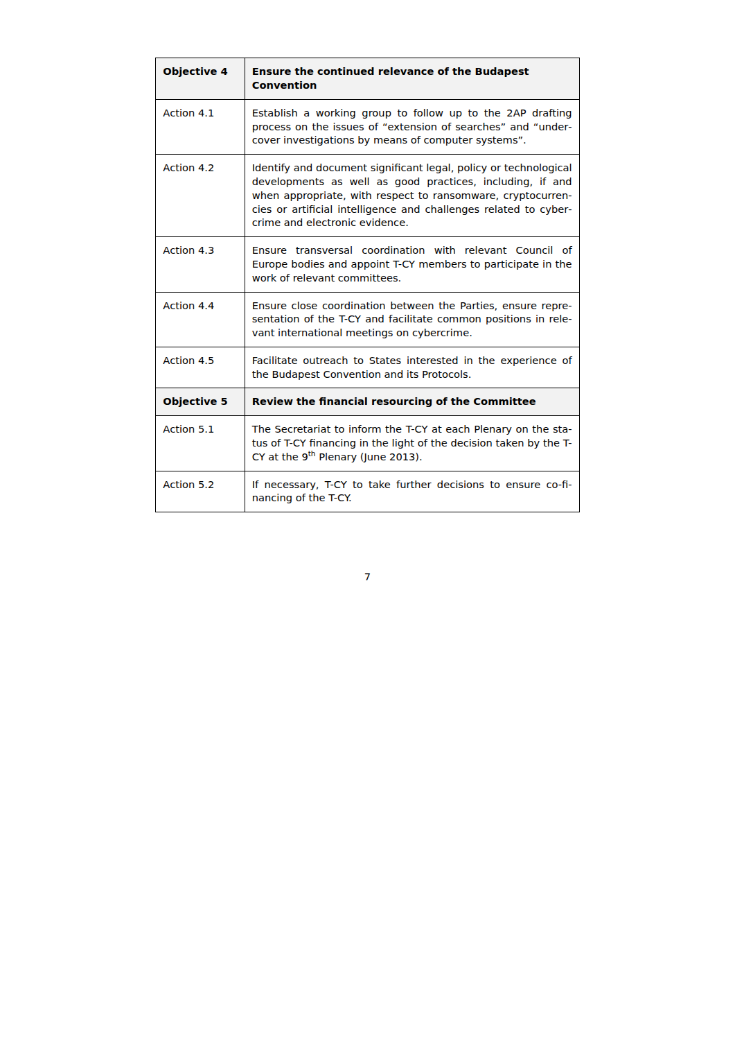| Objective 4 | Ensure the continued relevance of the Budapest Convention |
| Action 4.1 | Establish a working group to follow up to the 2AP drafting process on the issues of “extension of searches” and “undercover investigations by means of computer systems”. |
| Action 4.2 | Identify and document significant legal, policy or technological developments as well as good practices, including, if and when appropriate, with respect to ransomware, cryptocurrencies or artificial intelligence and challenges related to cybercrime and electronic evidence. |
| Action 4.3 | Ensure transversal coordination with relevant Council of Europe bodies and appoint T-CY members to participate in the work of relevant committees. |
| Action 4.4 | Ensure close coordination between the Parties, ensure representation of the T-CY and facilitate common positions in relevant international meetings on cybercrime. |
| Action 4.5 | Facilitate outreach to States interested in the experience of the Budapest Convention and its Protocols. |
| Objective 5 | Review the financial resourcing of the Committee |
| Action 5.1 | The Secretariat to inform the T-CY at each Plenary on the status of T-CY financing in the light of the decision taken by the T-CY at the 9 th Plenary (June 2013). |
| Action 5.2 | If necessary, T-CY to take further decisions to ensure co-financing of the T-CY. |
7